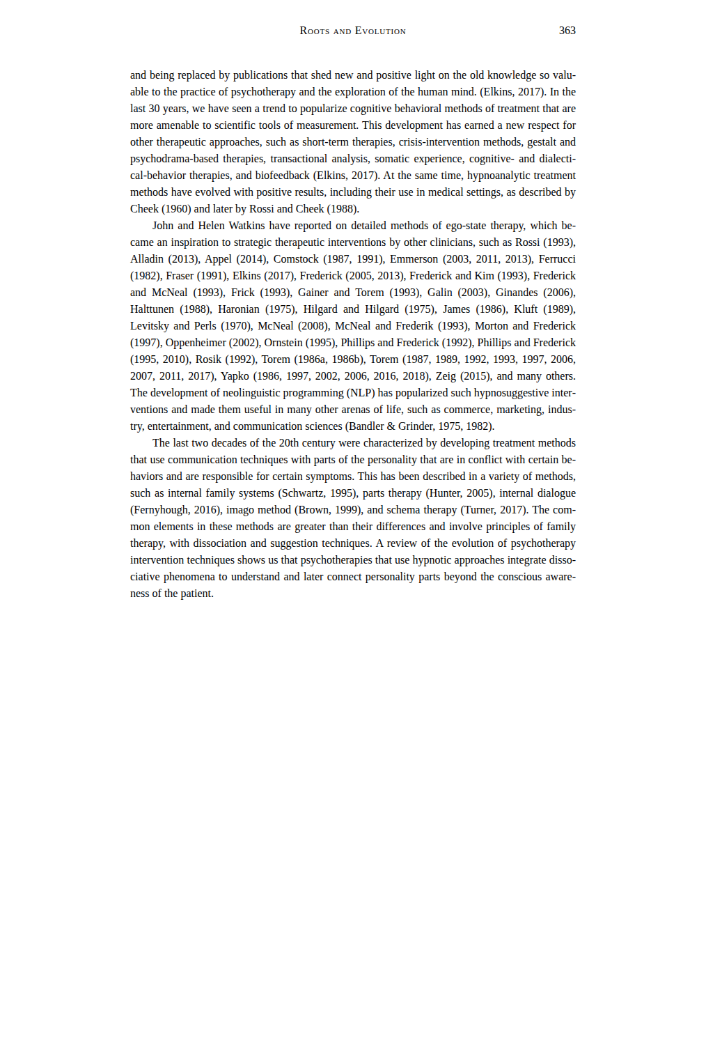Roots and Evolution 363
and being replaced by publications that shed new and positive light on the old knowledge so valuable to the practice of psychotherapy and the exploration of the human mind. (Elkins, 2017). In the last 30 years, we have seen a trend to popularize cognitive behavioral methods of treatment that are more amenable to scientific tools of measurement. This development has earned a new respect for other therapeutic approaches, such as short-term therapies, crisis-intervention methods, gestalt and psychodrama-based therapies, transactional analysis, somatic experience, cognitive- and dialectical-behavior therapies, and biofeedback (Elkins, 2017). At the same time, hypnoanalytic treatment methods have evolved with positive results, including their use in medical settings, as described by Cheek (1960) and later by Rossi and Cheek (1988).
John and Helen Watkins have reported on detailed methods of ego-state therapy, which became an inspiration to strategic therapeutic interventions by other clinicians, such as Rossi (1993), Alladin (2013), Appel (2014), Comstock (1987, 1991), Emmerson (2003, 2011, 2013), Ferrucci (1982), Fraser (1991), Elkins (2017), Frederick (2005, 2013), Frederick and Kim (1993), Frederick and McNeal (1993), Frick (1993), Gainer and Torem (1993), Galin (2003), Ginandes (2006), Halttunen (1988), Haronian (1975), Hilgard and Hilgard (1975), James (1986), Kluft (1989), Levitsky and Perls (1970), McNeal (2008), McNeal and Frederik (1993), Morton and Frederick (1997), Oppenheimer (2002), Ornstein (1995), Phillips and Frederick (1992), Phillips and Frederick (1995, 2010), Rosik (1992), Torem (1986a, 1986b), Torem (1987, 1989, 1992, 1993, 1997, 2006, 2007, 2011, 2017), Yapko (1986, 1997, 2002, 2006, 2016, 2018), Zeig (2015), and many others. The development of neolinguistic programming (NLP) has popularized such hypnosuggestive interventions and made them useful in many other arenas of life, such as commerce, marketing, industry, entertainment, and communication sciences (Bandler & Grinder, 1975, 1982).
The last two decades of the 20th century were characterized by developing treatment methods that use communication techniques with parts of the personality that are in conflict with certain behaviors and are responsible for certain symptoms. This has been described in a variety of methods, such as internal family systems (Schwartz, 1995), parts therapy (Hunter, 2005), internal dialogue (Fernyhough, 2016), imago method (Brown, 1999), and schema therapy (Turner, 2017). The common elements in these methods are greater than their differences and involve principles of family therapy, with dissociation and suggestion techniques. A review of the evolution of psychotherapy intervention techniques shows us that psychotherapies that use hypnotic approaches integrate dissociative phenomena to understand and later connect personality parts beyond the conscious awareness of the patient.